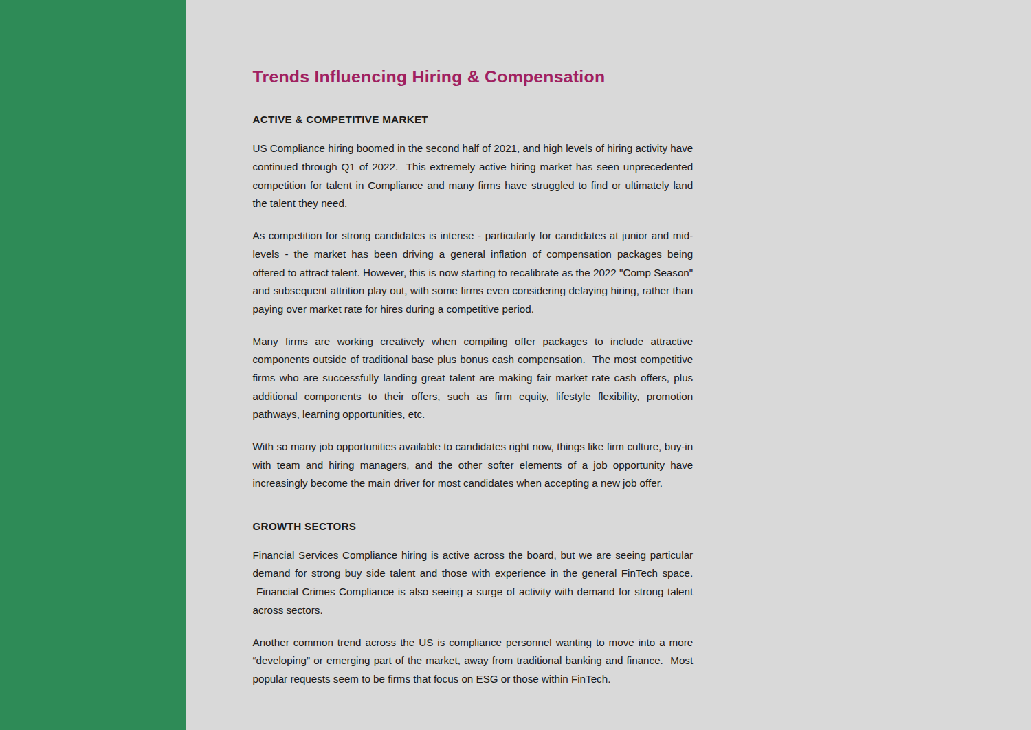Trends Influencing Hiring & Compensation
ACTIVE & COMPETITIVE MARKET
US Compliance hiring boomed in the second half of 2021, and high levels of hiring activity have continued through Q1 of 2022. This extremely active hiring market has seen unprecedented competition for talent in Compliance and many firms have struggled to find or ultimately land the talent they need.
As competition for strong candidates is intense - particularly for candidates at junior and mid-levels - the market has been driving a general inflation of compensation packages being offered to attract talent. However, this is now starting to recalibrate as the 2022 "Comp Season" and subsequent attrition play out, with some firms even considering delaying hiring, rather than paying over market rate for hires during a competitive period.
Many firms are working creatively when compiling offer packages to include attractive components outside of traditional base plus bonus cash compensation. The most competitive firms who are successfully landing great talent are making fair market rate cash offers, plus additional components to their offers, such as firm equity, lifestyle flexibility, promotion pathways, learning opportunities, etc.
With so many job opportunities available to candidates right now, things like firm culture, buy-in with team and hiring managers, and the other softer elements of a job opportunity have increasingly become the main driver for most candidates when accepting a new job offer.
GROWTH SECTORS
Financial Services Compliance hiring is active across the board, but we are seeing particular demand for strong buy side talent and those with experience in the general FinTech space. Financial Crimes Compliance is also seeing a surge of activity with demand for strong talent across sectors.
Another common trend across the US is compliance personnel wanting to move into a more “developing” or emerging part of the market, away from traditional banking and finance. Most popular requests seem to be firms that focus on ESG or those within FinTech.